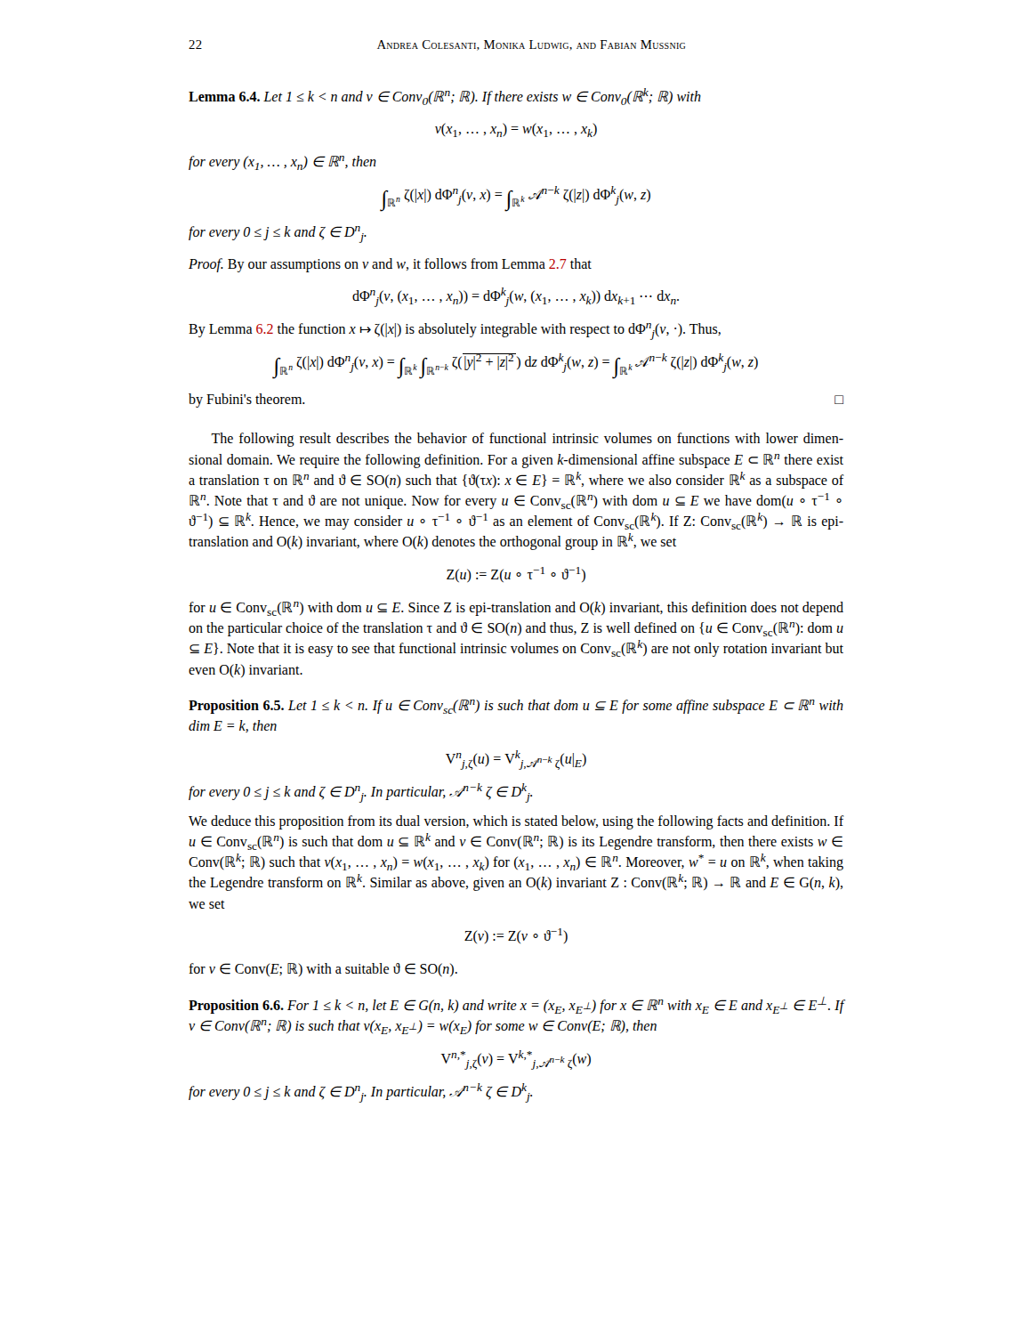22 Andrea Colesanti, Monika Ludwig, and Fabian Mussnig
Lemma 6.4. Let 1 ≤ k < n and v ∈ Conv0(ℝn; ℝ). If there exists w ∈ Conv0(ℝk; ℝ) with
v(x1, … , xn) = w(x1, … , xk)
for every (x1, … , xn) ∈ ℝn, then
∫ℝn ζ(|x|) dΦnj(v, x) = ∫ℝk 𝒜n−k ζ(|z|) dΦkj(w, z)
for every 0 ≤ j ≤ k and ζ ∈ Dnj.
Proof. By our assumptions on v and w, it follows from Lemma 2.7 that
dΦnj(v, (x1, … , xn)) = dΦkj(w, (x1, … , xk)) dxk+1 ⋯ dxn.
By Lemma 6.2 the function x ↦ ζ(|x|) is absolutely integrable with respect to dΦnj(v, ·). Thus,
∫ℝn ζ(|x|) dΦnj(v, x) = ∫ℝk ∫ℝn−k ζ(|y|2 + |z|2) dz dΦkj(w, z) = ∫ℝk 𝒜n−k ζ(|z|) dΦkj(w, z)
by Fubini's theorem. □
The following result describes the behavior of functional intrinsic volumes on functions with lower dimensional domain. We require the following definition. For a given k-dimensional affine subspace E ⊂ ℝn there exist a translation τ on ℝn and ϑ ∈ SO(n) such that {ϑ(τx): x ∈ E} = ℝk, where we also consider ℝk as a subspace of ℝn. Note that τ and ϑ are not unique. Now for every u ∈ Convsc(ℝn) with dom u ⊆ E we have dom(u ∘ τ−1 ∘ ϑ−1) ⊆ ℝk. Hence, we may consider u ∘ τ−1 ∘ ϑ−1 as an element of Convsc(ℝk). If Z: Convsc(ℝk) → ℝ is epi-translation and O(k) invariant, where O(k) denotes the orthogonal group in ℝk, we set
Z(u) := Z(u ∘ τ−1 ∘ ϑ−1)
for u ∈ Convsc(ℝn) with dom u ⊆ E. Since Z is epi-translation and O(k) invariant, this definition does not depend on the particular choice of the translation τ and ϑ ∈ SO(n) and thus, Z is well defined on {u ∈ Convsc(ℝn): dom u ⊆ E}. Note that it is easy to see that functional intrinsic volumes on Convsc(ℝk) are not only rotation invariant but even O(k) invariant.
Proposition 6.5. Let 1 ≤ k < n. If u ∈ Convsc(ℝn) is such that dom u ⊆ E for some affine subspace E ⊂ ℝn with dim E = k, then
Vnj,ζ(u) = Vkj,𝒜n−k ζ(u|E)
for every 0 ≤ j ≤ k and ζ ∈ Dnj. In particular, 𝒜n−k ζ ∈ Dkj.
We deduce this proposition from its dual version, which is stated below, using the following facts and definition. If u ∈ Convsc(ℝn) is such that dom u ⊆ ℝk and v ∈ Conv(ℝn; ℝ) is its Legendre transform, then there exists w ∈ Conv(ℝk; ℝ) such that v(x1, … , xn) = w(x1, … , xk) for (x1, … , xn) ∈ ℝn. Moreover, w* = u on ℝk, when taking the Legendre transform on ℝk. Similar as above, given an O(k) invariant Z : Conv(ℝk; ℝ) → ℝ and E ∈ G(n, k), we set
Z(v) := Z(v ∘ ϑ−1)
for v ∈ Conv(E; ℝ) with a suitable ϑ ∈ SO(n).
Proposition 6.6. For 1 ≤ k < n, let E ∈ G(n, k) and write x = (xE, xE⊥) for x ∈ ℝn with xE ∈ E and xE⊥ ∈ E⊥. If v ∈ Conv(ℝn; ℝ) is such that v(xE, xE⊥) = w(xE) for some w ∈ Conv(E; ℝ), then
Vn,*j,ζ(v) = Vk,*j,𝒜n−k ζ(w)
for every 0 ≤ j ≤ k and ζ ∈ Dnj. In particular, 𝒜n−k ζ ∈ Dkj.